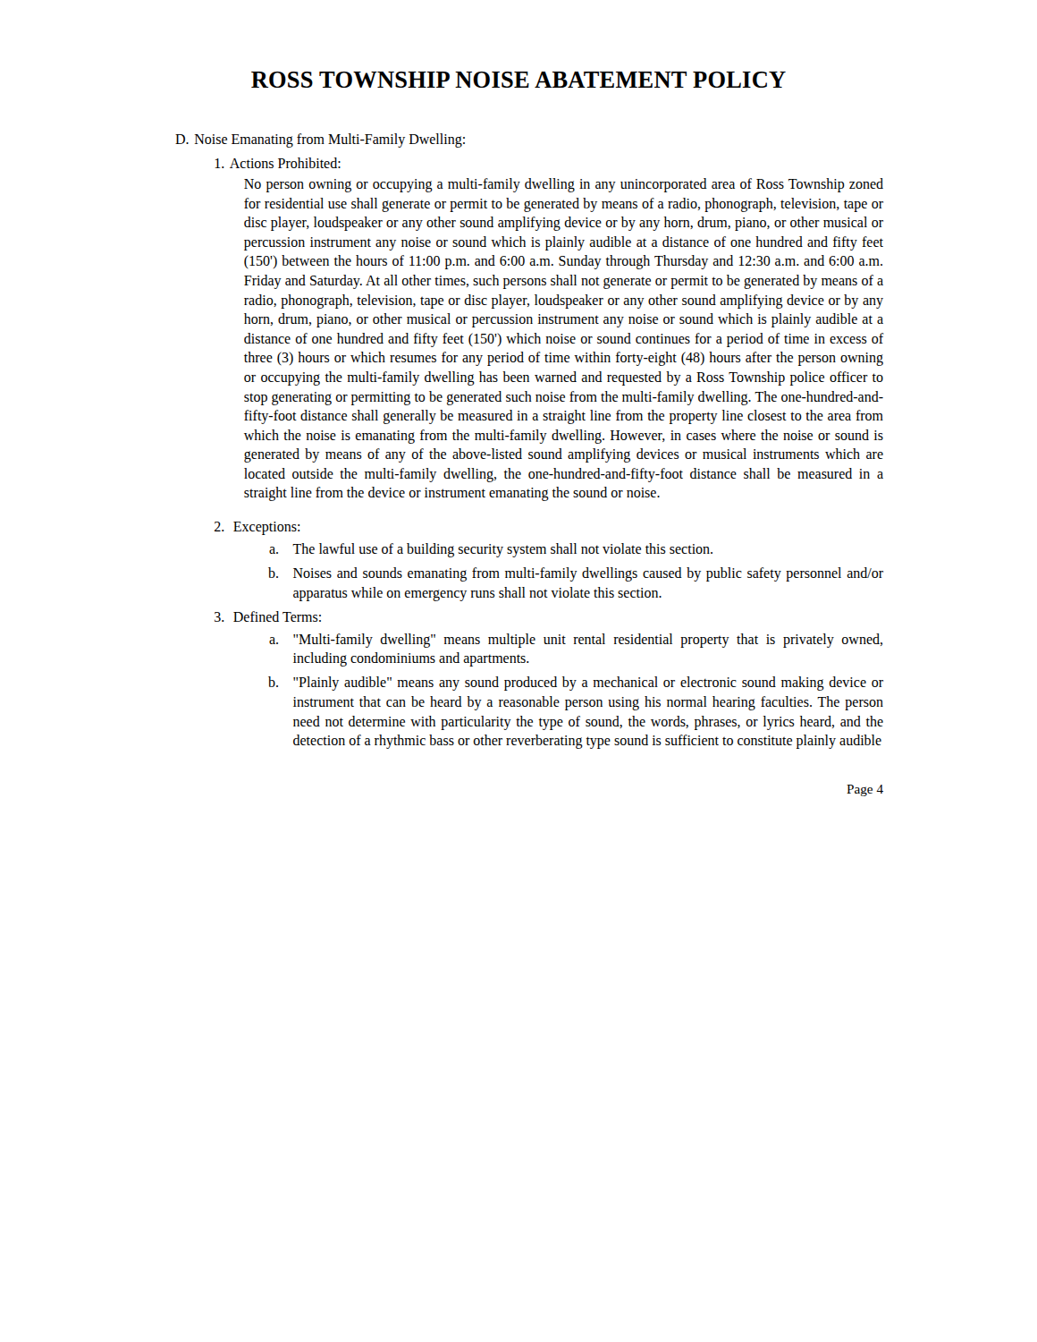ROSS TOWNSHIP NOISE ABATEMENT POLICY
D. Noise Emanating from Multi-Family Dwelling:
1. Actions Prohibited:
No person owning or occupying a multi-family dwelling in any unincorporated area of Ross Township zoned for residential use shall generate or permit to be generated by means of a radio, phonograph, television, tape or disc player, loudspeaker or any other sound amplifying device or by any horn, drum, piano, or other musical or percussion instrument any noise or sound which is plainly audible at a distance of one hundred and fifty feet (150') between the hours of 11:00 p.m. and 6:00 a.m. Sunday through Thursday and 12:30 a.m. and 6:00 a.m. Friday and Saturday. At all other times, such persons shall not generate or permit to be generated by means of a radio, phonograph, television, tape or disc player, loudspeaker or any other sound amplifying device or by any horn, drum, piano, or other musical or percussion instrument any noise or sound which is plainly audible at a distance of one hundred and fifty feet (150') which noise or sound continues for a period of time in excess of three (3) hours or which resumes for any period of time within forty-eight (48) hours after the person owning or occupying the multi-family dwelling has been warned and requested by a Ross Township police officer to stop generating or permitting to be generated such noise from the multi-family dwelling. The one-hundred-and-fifty-foot distance shall generally be measured in a straight line from the property line closest to the area from which the noise is emanating from the multi-family dwelling. However, in cases where the noise or sound is generated by means of any of the above-listed sound amplifying devices or musical instruments which are located outside the multi-family dwelling, the one-hundred-and-fifty-foot distance shall be measured in a straight line from the device or instrument emanating the sound or noise.
2. Exceptions:
The lawful use of a building security system shall not violate this section.
Noises and sounds emanating from multi-family dwellings caused by public safety personnel and/or apparatus while on emergency runs shall not violate this section.
3. Defined Terms:
"Multi-family dwelling" means multiple unit rental residential property that is privately owned, including condominiums and apartments.
"Plainly audible" means any sound produced by a mechanical or electronic sound making device or instrument that can be heard by a reasonable person using his normal hearing faculties. The person need not determine with particularity the type of sound, the words, phrases, or lyrics heard, and the detection of a rhythmic bass or other reverberating type sound is sufficient to constitute plainly audible
Page 4